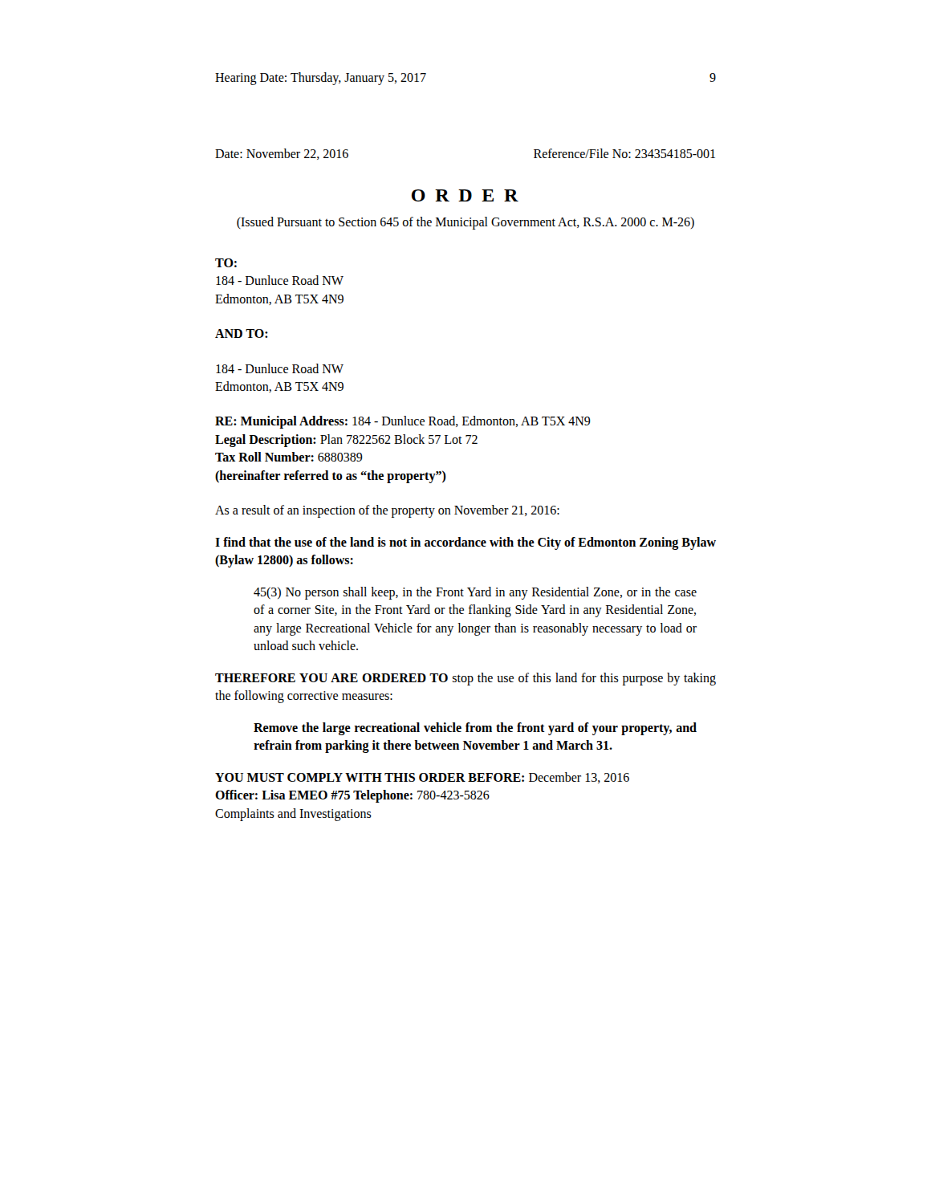Hearing Date: Thursday, January 5, 2017
9
Date: November 22, 2016
Reference/File No: 234354185-001
O R D E R
(Issued Pursuant to Section 645 of the Municipal Government Act, R.S.A. 2000 c. M-26)
TO:
184 - Dunluce Road NW
Edmonton, AB T5X 4N9
AND TO:
184 - Dunluce Road NW
Edmonton, AB T5X 4N9
RE: Municipal Address: 184 - Dunluce Road, Edmonton, AB T5X 4N9
Legal Description: Plan 7822562 Block 57 Lot 72
Tax Roll Number: 6880389
(hereinafter referred to as “the property”)
As a result of an inspection of the property on November 21, 2016:
I find that the use of the land is not in accordance with the City of Edmonton Zoning Bylaw (Bylaw 12800) as follows:
45(3) No person shall keep, in the Front Yard in any Residential Zone, or in the case of a corner Site, in the Front Yard or the flanking Side Yard in any Residential Zone, any large Recreational Vehicle for any longer than is reasonably necessary to load or unload such vehicle.
THEREFORE YOU ARE ORDERED TO stop the use of this land for this purpose by taking the following corrective measures:
Remove the large recreational vehicle from the front yard of your property, and refrain from parking it there between November 1 and March 31.
YOU MUST COMPLY WITH THIS ORDER BEFORE: December 13, 2016
Officer: Lisa EMEO #75 Telephone: 780-423-5826
Complaints and Investigations